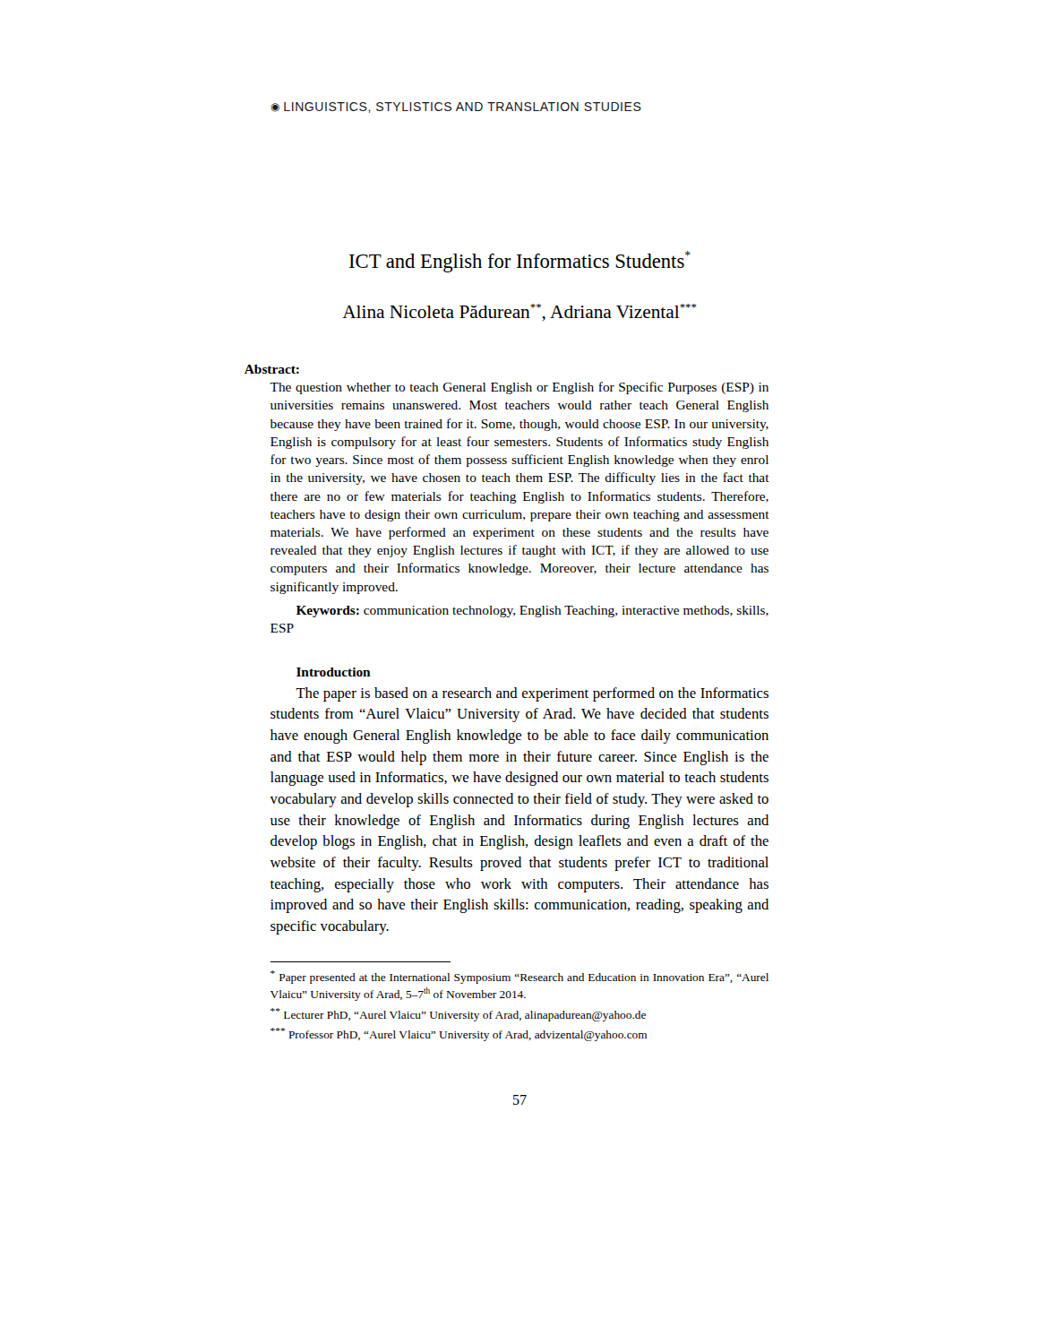◉LINGUISTICS, STYLISTICS AND TRANSLATION STUDIES
ICT and English for Informatics Students*
Alina Nicoleta Pădurean**, Adriana Vizental***
Abstract: The question whether to teach General English or English for Specific Purposes (ESP) in universities remains unanswered. Most teachers would rather teach General English because they have been trained for it. Some, though, would choose ESP. In our university, English is compulsory for at least four semesters. Students of Informatics study English for two years. Since most of them possess sufficient English knowledge when they enrol in the university, we have chosen to teach them ESP. The difficulty lies in the fact that there are no or few materials for teaching English to Informatics students. Therefore, teachers have to design their own curriculum, prepare their own teaching and assessment materials. We have performed an experiment on these students and the results have revealed that they enjoy English lectures if taught with ICT, if they are allowed to use computers and their Informatics knowledge. Moreover, their lecture attendance has significantly improved.
Keywords: communication technology, English Teaching, interactive methods, skills, ESP
Introduction
The paper is based on a research and experiment performed on the Informatics students from “Aurel Vlaicu” University of Arad. We have decided that students have enough General English knowledge to be able to face daily communication and that ESP would help them more in their future career. Since English is the language used in Informatics, we have designed our own material to teach students vocabulary and develop skills connected to their field of study. They were asked to use their knowledge of English and Informatics during English lectures and develop blogs in English, chat in English, design leaflets and even a draft of the website of their faculty. Results proved that students prefer ICT to traditional teaching, especially those who work with computers. Their attendance has improved and so have their English skills: communication, reading, speaking and specific vocabulary.
* Paper presented at the International Symposium “Research and Education in Innovation Era”, “Aurel Vlaicu” University of Arad, 5–7th of November 2014.
** Lecturer PhD, “Aurel Vlaicu” University of Arad, alinapadurean@yahoo.de
*** Professor PhD, “Aurel Vlaicu” University of Arad, advizental@yahoo.com
57